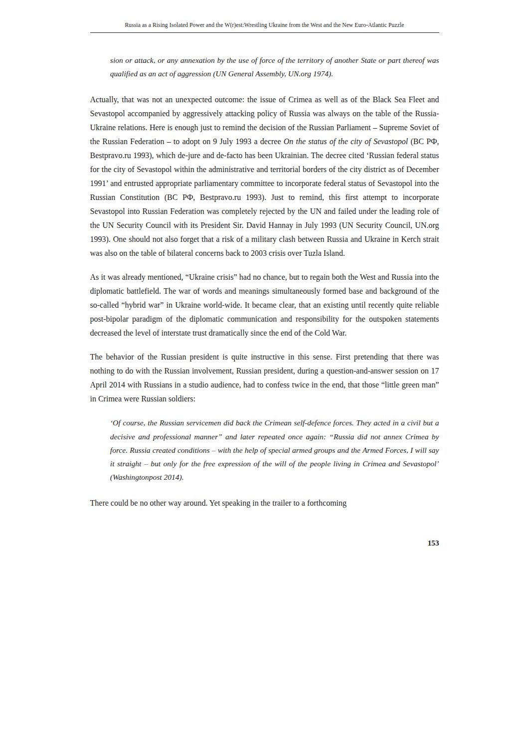Russia as a Rising Isolated Power and the W(r)est:Wrestling Ukraine from the West and the New Euro-Atlantic Puzzle
sion or attack, or any annexation by the use of force of the territory of another State or part thereof was qualified as an act of aggression (UN General Assembly, UN.org 1974).
Actually, that was not an unexpected outcome: the issue of Crimea as well as of the Black Sea Fleet and Sevastopol accompanied by aggressively attacking policy of Russia was always on the table of the Russia-Ukraine relations. Here is enough just to remind the decision of the Russian Parliament – Supreme Soviet of the Russian Federation – to adopt on 9 July 1993 a decree On the status of the city of Sevastopol (ВС РФ, Bestpravo.ru 1993), which de-jure and de-facto has been Ukrainian. The decree cited ‘Russian federal status for the city of Sevastopol within the administrative and territorial borders of the city district as of December 1991’ and entrusted appropriate parliamentary committee to incorporate federal status of Sevastopol into the Russian Constitution (ВС РФ, Bestpravo.ru 1993). Just to remind, this first attempt to incorporate Sevastopol into Russian Federation was completely rejected by the UN and failed under the leading role of the UN Security Council with its President Sir. David Hannay in July 1993 (UN Security Council, UN.org 1993). One should not also forget that a risk of a military clash between Russia and Ukraine in Kerch strait was also on the table of bilateral concerns back to 2003 crisis over Tuzla Island.
As it was already mentioned, “Ukraine crisis” had no chance, but to regain both the West and Russia into the diplomatic battlefield. The war of words and meanings simultaneously formed base and background of the so-called “hybrid war” in Ukraine world-wide. It became clear, that an existing until recently quite reliable post-bipolar paradigm of the diplomatic communication and responsibility for the outspoken statements decreased the level of interstate trust dramatically since the end of the Cold War.
The behavior of the Russian president is quite instructive in this sense. First pretending that there was nothing to do with the Russian involvement, Russian president, during a question-and-answer session on 17 April 2014 with Russians in a studio audience, had to confess twice in the end, that those “little green man” in Crimea were Russian soldiers:
‘Of course, the Russian servicemen did back the Crimean self-defence forces. They acted in a civil but a decisive and professional manner” and later repeated once again: “Russia did not annex Crimea by force. Russia created conditions – with the help of special armed groups and the Armed Forces, I will say it straight – but only for the free expression of the will of the people living in Crimea and Sevastopol’ (Washingtonpost 2014).
There could be no other way around. Yet speaking in the trailer to a forthcoming
153